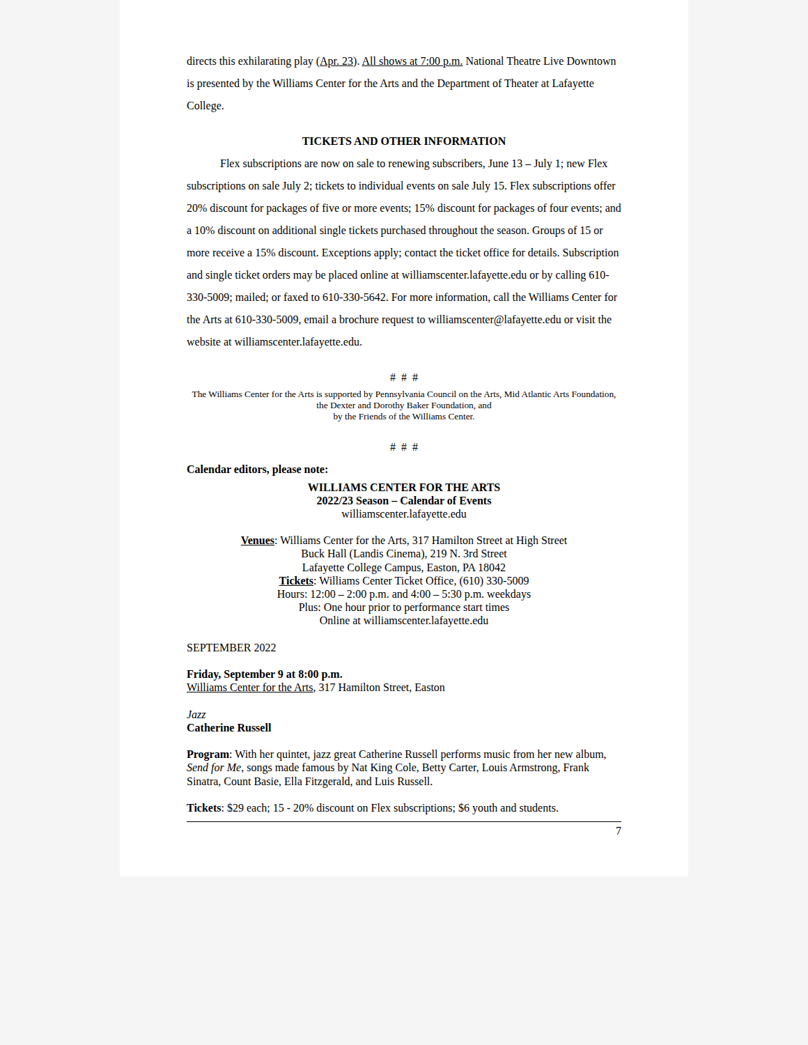directs this exhilarating play (Apr. 23). All shows at 7:00 p.m. National Theatre Live Downtown is presented by the Williams Center for the Arts and the Department of Theater at Lafayette College.
TICKETS AND OTHER INFORMATION
Flex subscriptions are now on sale to renewing subscribers, June 13 – July 1; new Flex subscriptions on sale July 2; tickets to individual events on sale July 15. Flex subscriptions offer 20% discount for packages of five or more events; 15% discount for packages of four events; and a 10% discount on additional single tickets purchased throughout the season. Groups of 15 or more receive a 15% discount. Exceptions apply; contact the ticket office for details. Subscription and single ticket orders may be placed online at williamscenter.lafayette.edu or by calling 610-330-5009; mailed; or faxed to 610-330-5642. For more information, call the Williams Center for the Arts at 610-330-5009, email a brochure request to williamscenter@lafayette.edu or visit the website at williamscenter.lafayette.edu.
# # #
The Williams Center for the Arts is supported by Pennsylvania Council on the Arts, Mid Atlantic Arts Foundation,
the Dexter and Dorothy Baker Foundation, and
by the Friends of the Williams Center.
# # #
Calendar editors, please note:
WILLIAMS CENTER FOR THE ARTS
2022/23 Season – Calendar of Events
williamscenter.lafayette.edu
Venues: Williams Center for the Arts, 317 Hamilton Street at High Street
Buck Hall (Landis Cinema), 219 N. 3rd Street
Lafayette College Campus, Easton, PA 18042
Tickets: Williams Center Ticket Office, (610) 330-5009
Hours: 12:00 – 2:00 p.m. and 4:00 – 5:30 p.m. weekdays
Plus: One hour prior to performance start times
Online at williamscenter.lafayette.edu
SEPTEMBER 2022
Friday, September 9 at 8:00 p.m.
Williams Center for the Arts, 317 Hamilton Street, Easton
Jazz
Catherine Russell
Program: With her quintet, jazz great Catherine Russell performs music from her new album, Send for Me, songs made famous by Nat King Cole, Betty Carter, Louis Armstrong, Frank Sinatra, Count Basie, Ella Fitzgerald, and Luis Russell.
Tickets: $29 each; 15 - 20% discount on Flex subscriptions; $6 youth and students.
7